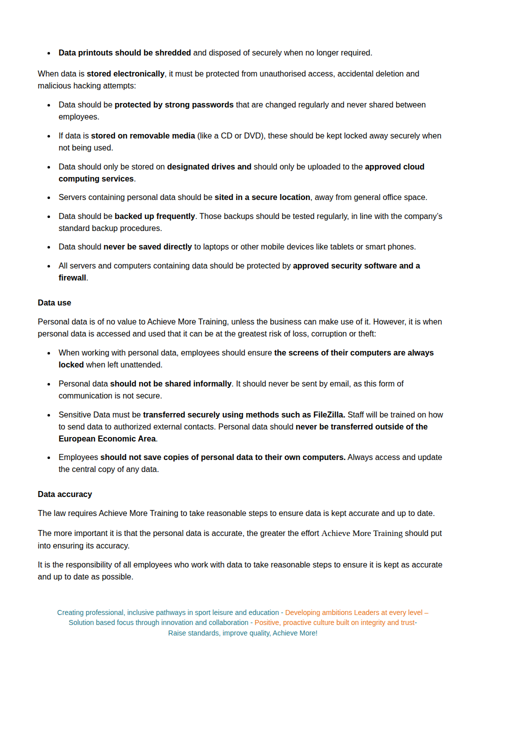Data printouts should be shredded and disposed of securely when no longer required.
When data is stored electronically, it must be protected from unauthorised access, accidental deletion and malicious hacking attempts:
Data should be protected by strong passwords that are changed regularly and never shared between employees.
If data is stored on removable media (like a CD or DVD), these should be kept locked away securely when not being used.
Data should only be stored on designated drives and should only be uploaded to the approved cloud computing services.
Servers containing personal data should be sited in a secure location, away from general office space.
Data should be backed up frequently. Those backups should be tested regularly, in line with the company’s standard backup procedures.
Data should never be saved directly to laptops or other mobile devices like tablets or smart phones.
All servers and computers containing data should be protected by approved security software and a firewall.
Data use
Personal data is of no value to Achieve More Training, unless the business can make use of it. However, it is when personal data is accessed and used that it can be at the greatest risk of loss, corruption or theft:
When working with personal data, employees should ensure the screens of their computers are always locked when left unattended.
Personal data should not be shared informally. It should never be sent by email, as this form of communication is not secure.
Sensitive Data must be transferred securely using methods such as FileZilla. Staff will be trained on how to send data to authorized external contacts. Personal data should never be transferred outside of the European Economic Area.
Employees should not save copies of personal data to their own computers. Always access and update the central copy of any data.
Data accuracy
The law requires Achieve More Training to take reasonable steps to ensure data is kept accurate and up to date.
The more important it is that the personal data is accurate, the greater the effort Achieve More Training should put into ensuring its accuracy.
It is the responsibility of all employees who work with data to take reasonable steps to ensure it is kept as accurate and up to date as possible.
Creating professional, inclusive pathways in sport leisure and education - Developing ambitions Leaders at every level –
Solution based focus through innovation and collaboration - Positive, proactive culture built on integrity and trust-
Raise standards, improve quality, Achieve More!